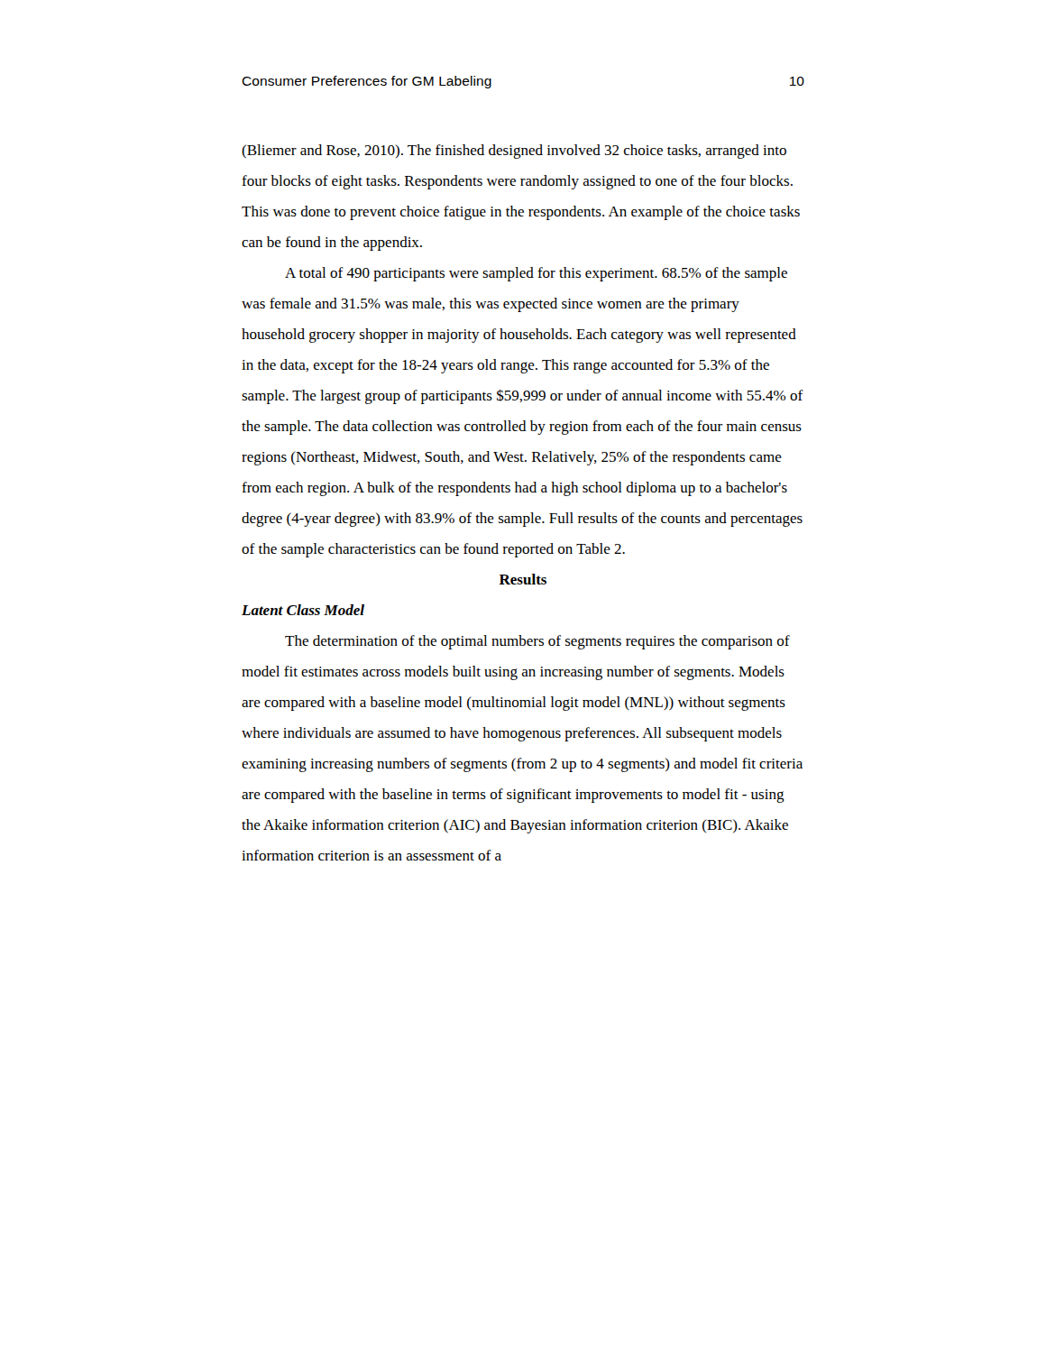Consumer Preferences for GM Labeling 10
(Bliemer and Rose, 2010). The finished designed involved 32 choice tasks, arranged into four blocks of eight tasks. Respondents were randomly assigned to one of the four blocks. This was done to prevent choice fatigue in the respondents. An example of the choice tasks can be found in the appendix.
A total of 490 participants were sampled for this experiment. 68.5% of the sample was female and 31.5% was male, this was expected since women are the primary household grocery shopper in majority of households. Each category was well represented in the data, except for the 18-24 years old range. This range accounted for 5.3% of the sample. The largest group of participants $59,999 or under of annual income with 55.4% of the sample. The data collection was controlled by region from each of the four main census regions (Northeast, Midwest, South, and West. Relatively, 25% of the respondents came from each region. A bulk of the respondents had a high school diploma up to a bachelor's degree (4-year degree) with 83.9% of the sample. Full results of the counts and percentages of the sample characteristics can be found reported on Table 2.
Results
Latent Class Model
The determination of the optimal numbers of segments requires the comparison of model fit estimates across models built using an increasing number of segments. Models are compared with a baseline model (multinomial logit model (MNL)) without segments where individuals are assumed to have homogenous preferences. All subsequent models examining increasing numbers of segments (from 2 up to 4 segments) and model fit criteria are compared with the baseline in terms of significant improvements to model fit - using the Akaike information criterion (AIC) and Bayesian information criterion (BIC). Akaike information criterion is an assessment of a